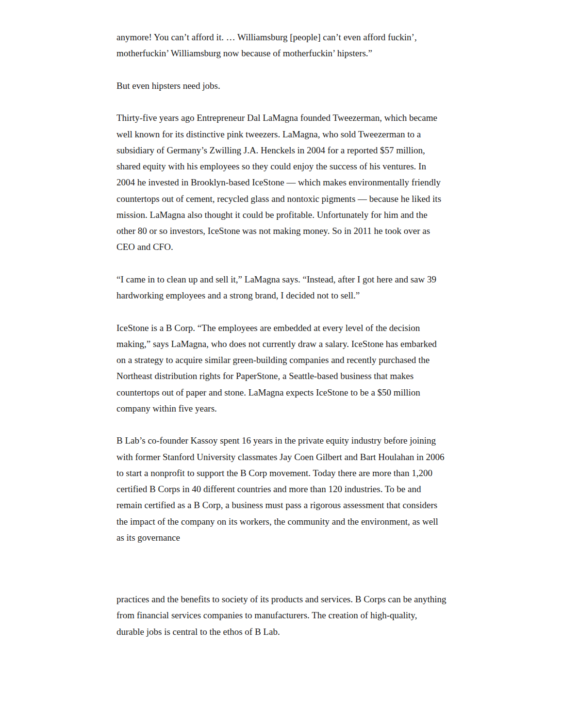anymore! You can’t afford it. … Williamsburg [people] can’t even afford fuckin’, motherfuckin’ Williamsburg now because of motherfuckin’ hipsters.”
But even hipsters need jobs.
Thirty-five years ago Entrepreneur Dal LaMagna founded Tweezerman, which became well known for its distinctive pink tweezers. LaMagna, who sold Tweezerman to a subsidiary of Germany’s Zwilling J.A. Henckels in 2004 for a reported $57 million, shared equity with his employees so they could enjoy the success of his ventures. In 2004 he invested in Brooklyn-based IceStone — which makes environmentally friendly countertops out of cement, recycled glass and nontoxic pigments — because he liked its mission. LaMagna also thought it could be profitable. Unfortunately for him and the other 80 or so investors, IceStone was not making money. So in 2011 he took over as CEO and CFO.
“I came in to clean up and sell it,” LaMagna says. “Instead, after I got here and saw 39 hardworking employees and a strong brand, I decided not to sell.”
IceStone is a B Corp. “The employees are embedded at every level of the decision making,” says LaMagna, who does not currently draw a salary. IceStone has embarked on a strategy to acquire similar green-building companies and recently purchased the Northeast distribution rights for PaperStone, a Seattle-based business that makes countertops out of paper and stone. LaMagna expects IceStone to be a $50 million company within five years.
B Lab’s co-founder Kassoy spent 16 years in the private equity industry before joining with former Stanford University classmates Jay Coen Gilbert and Bart Houlahan in 2006 to start a nonprofit to support the B Corp movement. Today there are more than 1,200 certified B Corps in 40 different countries and more than 120 industries. To be and remain certified as a B Corp, a business must pass a rigorous assessment that considers the impact of the company on its workers, the community and the environment, as well as its governance
practices and the benefits to society of its products and services. B Corps can be anything from financial services companies to manufacturers. The creation of high-quality, durable jobs is central to the ethos of B Lab.